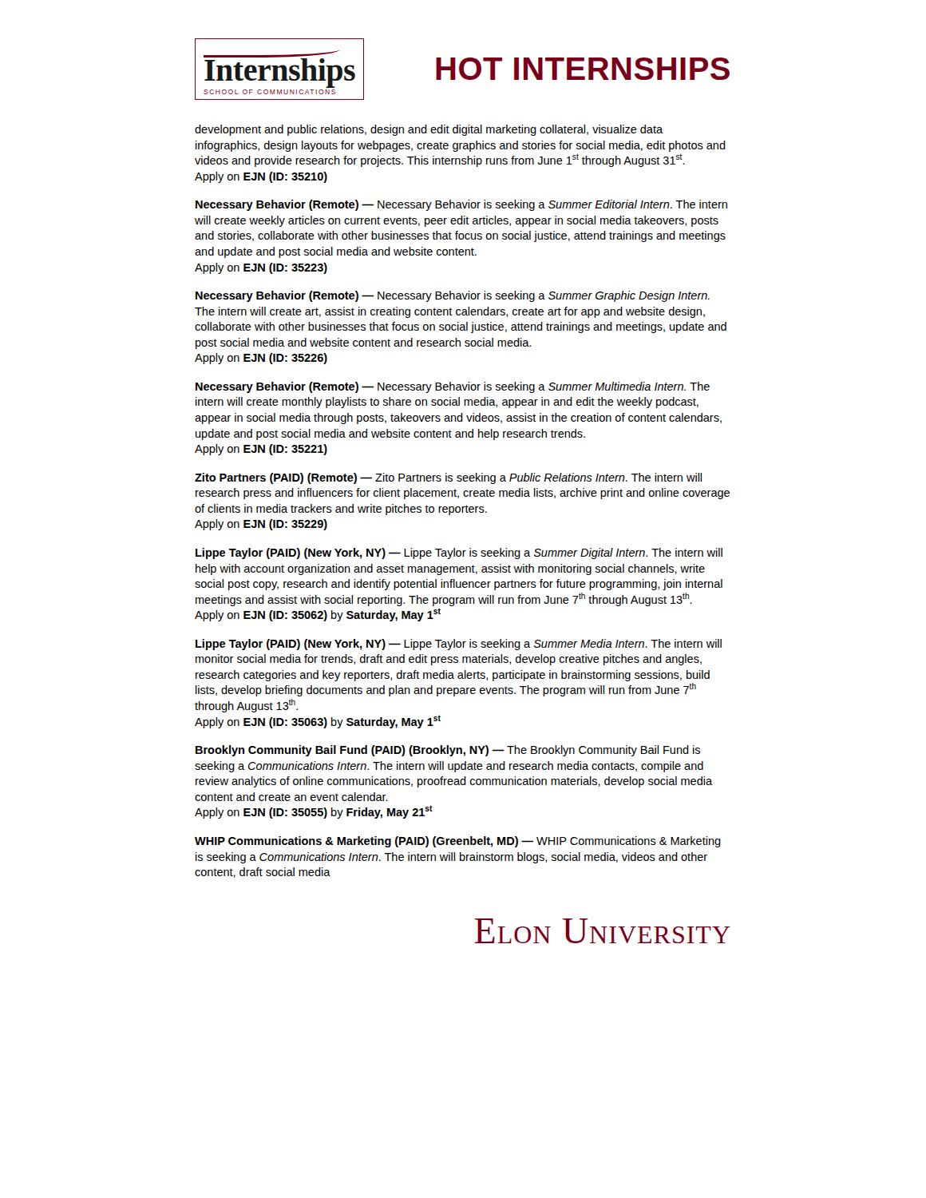Internships
School of Communications
HOT INTERNSHIPS
development and public relations, design and edit digital marketing collateral, visualize data infographics, design layouts for webpages, create graphics and stories for social media, edit photos and videos and provide research for projects. This internship runs from June 1st through August 31st.
Apply on EJN (ID: 35210)
Necessary Behavior (Remote) — Necessary Behavior is seeking a Summer Editorial Intern. The intern will create weekly articles on current events, peer edit articles, appear in social media takeovers, posts and stories, collaborate with other businesses that focus on social justice, attend trainings and meetings and update and post social media and website content.
Apply on EJN (ID: 35223)
Necessary Behavior (Remote) — Necessary Behavior is seeking a Summer Graphic Design Intern. The intern will create art, assist in creating content calendars, create art for app and website design, collaborate with other businesses that focus on social justice, attend trainings and meetings, update and post social media and website content and research social media.
Apply on EJN (ID: 35226)
Necessary Behavior (Remote) — Necessary Behavior is seeking a Summer Multimedia Intern. The intern will create monthly playlists to share on social media, appear in and edit the weekly podcast, appear in social media through posts, takeovers and videos, assist in the creation of content calendars, update and post social media and website content and help research trends.
Apply on EJN (ID: 35221)
Zito Partners (PAID) (Remote) — Zito Partners is seeking a Public Relations Intern. The intern will research press and influencers for client placement, create media lists, archive print and online coverage of clients in media trackers and write pitches to reporters.
Apply on EJN (ID: 35229)
Lippe Taylor (PAID) (New York, NY) — Lippe Taylor is seeking a Summer Digital Intern. The intern will help with account organization and asset management, assist with monitoring social channels, write social post copy, research and identify potential influencer partners for future programming, join internal meetings and assist with social reporting. The program will run from June 7th through August 13th.
Apply on EJN (ID: 35062) by Saturday, May 1st
Lippe Taylor (PAID) (New York, NY) — Lippe Taylor is seeking a Summer Media Intern. The intern will monitor social media for trends, draft and edit press materials, develop creative pitches and angles, research categories and key reporters, draft media alerts, participate in brainstorming sessions, build lists, develop briefing documents and plan and prepare events. The program will run from June 7th through August 13th.
Apply on EJN (ID: 35063) by Saturday, May 1st
Brooklyn Community Bail Fund (PAID) (Brooklyn, NY) — The Brooklyn Community Bail Fund is seeking a Communications Intern. The intern will update and research media contacts, compile and review analytics of online communications, proofread communication materials, develop social media content and create an event calendar.
Apply on EJN (ID: 35055) by Friday, May 21st
WHIP Communications & Marketing (PAID) (Greenbelt, MD) — WHIP Communications & Marketing is seeking a Communications Intern. The intern will brainstorm blogs, social media, videos and other content, draft social media
Elon University